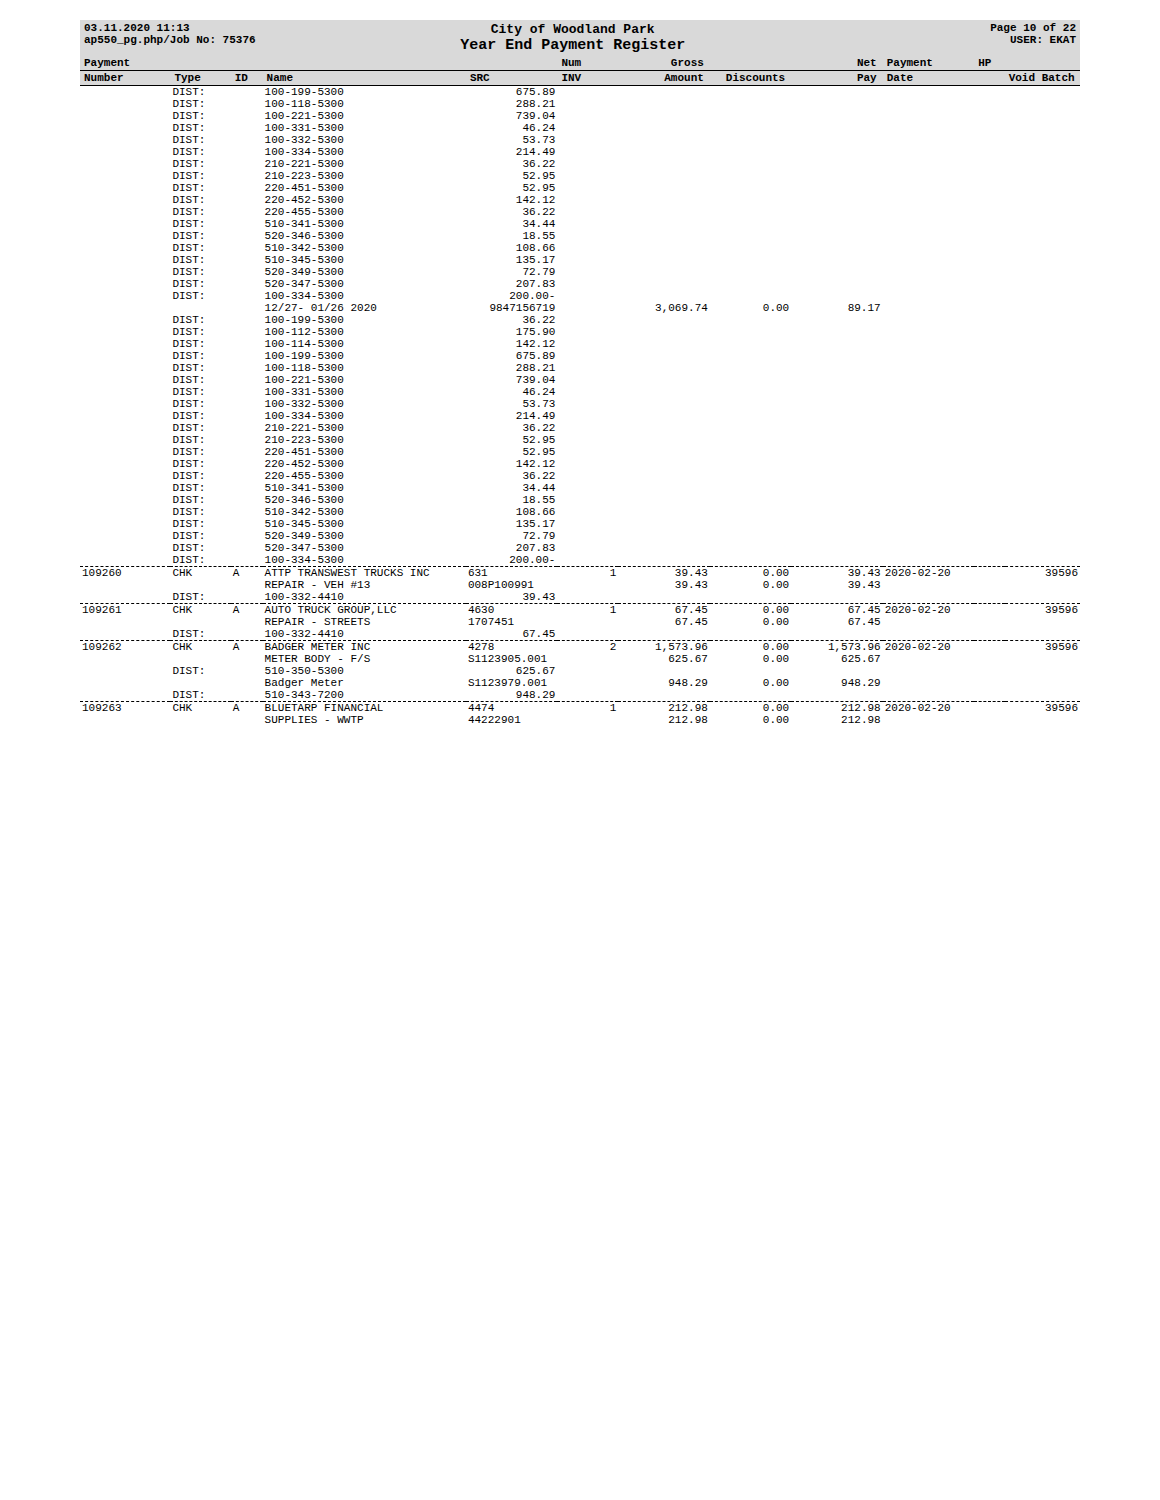| 03.11.2020 11:13 ap550_pg.php/Job No: 75376 | City of Woodland Park Year End Payment Register | Page 10 of 22 USER: EKAT |
| Payment | | | | | Num | Gross | | Net | Payment | HP | |
| Number | Type | ID | Name | SRC | INV | Amount | Discounts | Pay | Date | | Void Batch |
| | DIST: | | 100-199-5300 | 675.89 | | | | | | | |
| | DIST: | | 100-118-5300 | 288.21 | | | | | | | |
| | DIST: | | 100-221-5300 | 739.04 | | | | | | | |
| | DIST: | | 100-331-5300 | 46.24 | | | | | | | |
| | DIST: | | 100-332-5300 | 53.73 | | | | | | | |
| | DIST: | | 100-334-5300 | 214.49 | | | | | | | |
| | DIST: | | 210-221-5300 | 36.22 | | | | | | | |
| | DIST: | | 210-223-5300 | 52.95 | | | | | | | |
| | DIST: | | 220-451-5300 | 52.95 | | | | | | | |
| | DIST: | | 220-452-5300 | 142.12 | | | | | | | |
| | DIST: | | 220-455-5300 | 36.22 | | | | | | | |
| | DIST: | | 510-341-5300 | 34.44 | | | | | | | |
| | DIST: | | 520-346-5300 | 18.55 | | | | | | | |
| | DIST: | | 510-342-5300 | 108.66 | | | | | | | |
| | DIST: | | 510-345-5300 | 135.17 | | | | | | | |
| | DIST: | | 520-349-5300 | 72.79 | | | | | | | |
| | DIST: | | 520-347-5300 | 207.83 | | | | | | | |
| | DIST: | | 100-334-5300 | 200.00- | | | | | | | |
| | | | 12/27- 01/26 2020 | 9847156719 | | 3,069.74 | 0.00 | 89.17 | | | |
| | DIST: | | 100-199-5300 | 36.22 | | | | | | | |
| | DIST: | | 100-112-5300 | 175.90 | | | | | | | |
| | DIST: | | 100-114-5300 | 142.12 | | | | | | | |
| | DIST: | | 100-199-5300 | 675.89 | | | | | | | |
| | DIST: | | 100-118-5300 | 288.21 | | | | | | | |
| | DIST: | | 100-221-5300 | 739.04 | | | | | | | |
| | DIST: | | 100-331-5300 | 46.24 | | | | | | | |
| | DIST: | | 100-332-5300 | 53.73 | | | | | | | |
| | DIST: | | 100-334-5300 | 214.49 | | | | | | | |
| | DIST: | | 210-221-5300 | 36.22 | | | | | | | |
| | DIST: | | 210-223-5300 | 52.95 | | | | | | | |
| | DIST: | | 220-451-5300 | 52.95 | | | | | | | |
| | DIST: | | 220-452-5300 | 142.12 | | | | | | | |
| | DIST: | | 220-455-5300 | 36.22 | | | | | | | |
| | DIST: | | 510-341-5300 | 34.44 | | | | | | | |
| | DIST: | | 520-346-5300 | 18.55 | | | | | | | |
| | DIST: | | 510-342-5300 | 108.66 | | | | | | | |
| | DIST: | | 510-345-5300 | 135.17 | | | | | | | |
| | DIST: | | 520-349-5300 | 72.79 | | | | | | | |
| | DIST: | | 520-347-5300 | 207.83 | | | | | | | |
| | DIST: | | 100-334-5300 | 200.00- | | | | | | | |
| 109260 | CHK | A | ATTP TRANSWEST TRUCKS INC | 631 | 1 | 39.43 | 0.00 | 39.43 | 2020-02-20 | | 39596 |
| | | | REPAIR - VEH #13 | 008P100991 | | 39.43 | 0.00 | 39.43 | | | |
| | DIST: | | 100-332-4410 | 39.43 | | | | | | | |
| 109261 | CHK | A | AUTO TRUCK GROUP,LLC | 4630 | 1 | 67.45 | 0.00 | 67.45 | 2020-02-20 | | 39596 |
| | | | REPAIR - STREETS | 1707451 | | 67.45 | 0.00 | 67.45 | | | |
| | DIST: | | 100-332-4410 | 67.45 | | | | | | | |
| 109262 | CHK | A | BADGER METER INC | 4278 | 2 | 1,573.96 | 0.00 | 1,573.96 | 2020-02-20 | | 39596 |
| | | | METER BODY - F/S | S1123905.001 | | 625.67 | 0.00 | 625.67 | | | |
| | DIST: | | 510-350-5300 | 625.67 | | | | | | | |
| | | | Badger Meter | S1123979.001 | | 948.29 | 0.00 | 948.29 | | | |
| | DIST: | | 510-343-7200 | 948.29 | | | | | | | |
| 109263 | CHK | A | BLUETARP FINANCIAL | 4474 | 1 | 212.98 | 0.00 | 212.98 | 2020-02-20 | | 39596 |
| | | | SUPPLIES - WWTP | 44222901 | | 212.98 | 0.00 | 212.98 | | | |